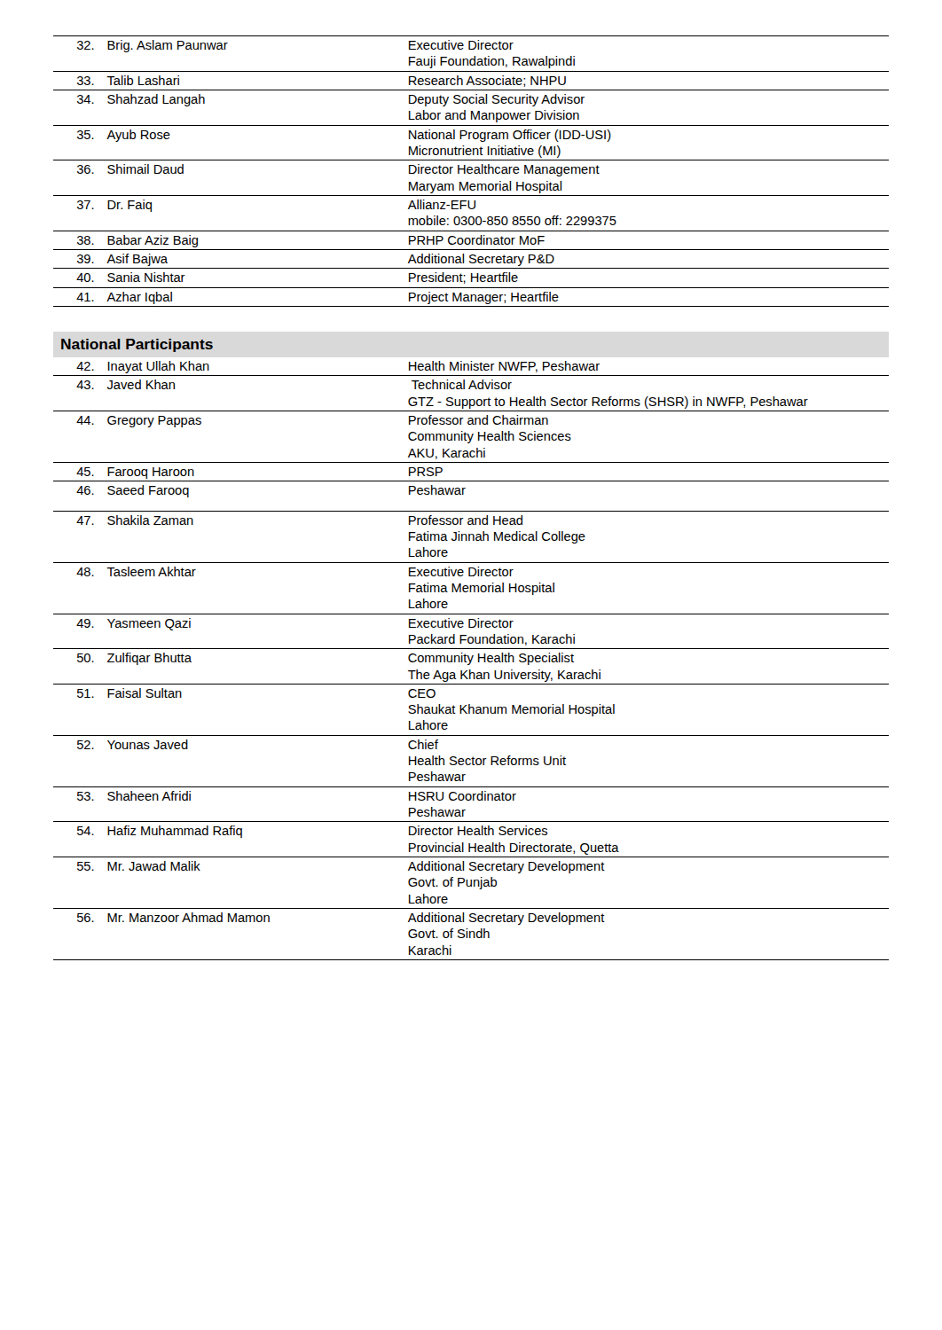| 32. | Brig. Aslam Paunwar | Executive Director Fauji Foundation, Rawalpindi |
| 33. | Talib Lashari | Research Associate; NHPU |
| 34. | Shahzad Langah | Deputy Social Security Advisor Labor and Manpower Division |
| 35. | Ayub Rose | National Program Officer (IDD-USI) Micronutrient Initiative (MI) |
| 36. | Shimail Daud | Director Healthcare Management Maryam Memorial Hospital |
| 37. | Dr. Faiq | Allianz-EFU mobile: 0300-850 8550 off: 2299375 |
| 38. | Babar Aziz Baig | PRHP Coordinator MoF |
| 39. | Asif Bajwa | Additional Secretary P&D |
| 40. | Sania Nishtar | President; Heartfile |
| 41. | Azhar Iqbal | Project Manager; Heartfile |
National Participants
| 42. | Inayat Ullah Khan | Health Minister NWFP, Peshawar |
| 43. | Javed Khan | Technical Advisor GTZ - Support to Health Sector Reforms (SHSR) in NWFP, Peshawar |
| 44. | Gregory Pappas | Professor and Chairman Community Health Sciences AKU, Karachi |
| 45. | Farooq Haroon | PRSP |
| 46. | Saeed Farooq | Peshawar |
| 47. | Shakila Zaman | Professor and Head Fatima Jinnah Medical College Lahore |
| 48. | Tasleem Akhtar | Executive Director Fatima Memorial Hospital Lahore |
| 49. | Yasmeen Qazi | Executive Director Packard Foundation, Karachi |
| 50. | Zulfiqar Bhutta | Community Health Specialist The Aga Khan University, Karachi |
| 51. | Faisal Sultan | CEO Shaukat Khanum Memorial Hospital Lahore |
| 52. | Younas Javed | Chief Health Sector Reforms Unit Peshawar |
| 53. | Shaheen Afridi | HSRU Coordinator Peshawar |
| 54. | Hafiz Muhammad Rafiq | Director Health Services Provincial Health Directorate, Quetta |
| 55. | Mr. Jawad Malik | Additional Secretary Development Govt. of Punjab Lahore |
| 56. | Mr. Manzoor Ahmad Mamon | Additional Secretary Development Govt. of Sindh Karachi |